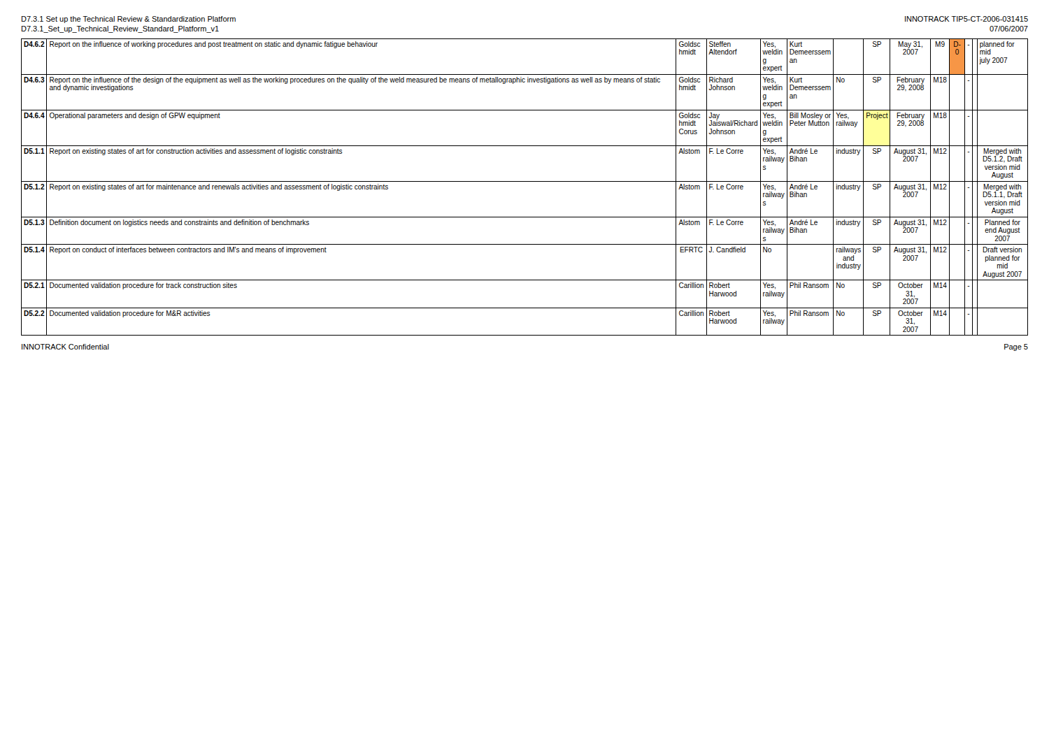D7.3.1 Set up the Technical Review & Standardization Platform
D7.3.1_Set_up_Technical_Review_Standard_Platform_v1
INNOTRACK TIP5-CT-2006-031415
07/06/2007
| D4.6.2 | Report on the influence of working procedures and post treatment on static and dynamic fatigue behaviour | Goldsc hmidt | Steffen Altendorf | Yes, weldin g expert | Kurt Demeerssem an | | SP | May 31, 2007 | M9 | D-0 | - | | planned for mid july 2007 |
| D4.6.3 | Report on the influence of the design of the equipment as well as the working procedures on the quality of the weld measured be means of metallographic investigations as well as by means of static and dynamic investigations | Goldsc hmidt | Richard Johnson | Yes, weldin g expert | Kurt Demeerssem an | No | SP | February 29, 2008 | M18 | | - | | |
| D4.6.4 | Operational parameters and design of GPW equipment | Goldsc hmidt Corus | Jay Jaiswal/Richard Johnson | Yes, weldin g expert | Bill Mosley or Peter Mutton | Yes, railway | Project | February 29, 2008 | M18 | | - | | |
| D5.1.1 | Report on existing states of art for construction activities and assessment of logistic constraints | Alstom | F. Le Corre | Yes, railway s | André Le Bihan | industry | SP | August 31, 2007 | M12 | | - | | Merged with D5.1.2, Draft version mid August |
| D5.1.2 | Report on existing states of art for maintenance and renewals activities and assessment of logistic constraints | Alstom | F. Le Corre | Yes, railway s | André Le Bihan | industry | SP | August 31, 2007 | M12 | | - | | Merged with D5.1.1, Draft version mid August |
| D5.1.3 | Definition document on logistics needs and constraints and definition of benchmarks | Alstom | F. Le Corre | Yes, railway s | André Le Bihan | industry | SP | August 31, 2007 | M12 | | - | | Planned for end August 2007 |
| D5.1.4 | Report on conduct of interfaces between contractors and IM's and means of improvement | EFRTC | J. Candfield | No | | railways and industry | SP | August 31, 2007 | M12 | | - | | Draft version planned for mid August 2007 |
| D5.2.1 | Documented validation procedure for track construction sites | Carillion | Robert Harwood | Yes, railway | Phil Ransom | No | SP | October 31, 2007 | M14 | | - | | |
| D5.2.2 | Documented validation procedure for M&R activities | Carillion | Robert Harwood | Yes, railway | Phil Ransom | No | SP | October 31, 2007 | M14 | | - | | |
INNOTRACK Confidential
Page 5